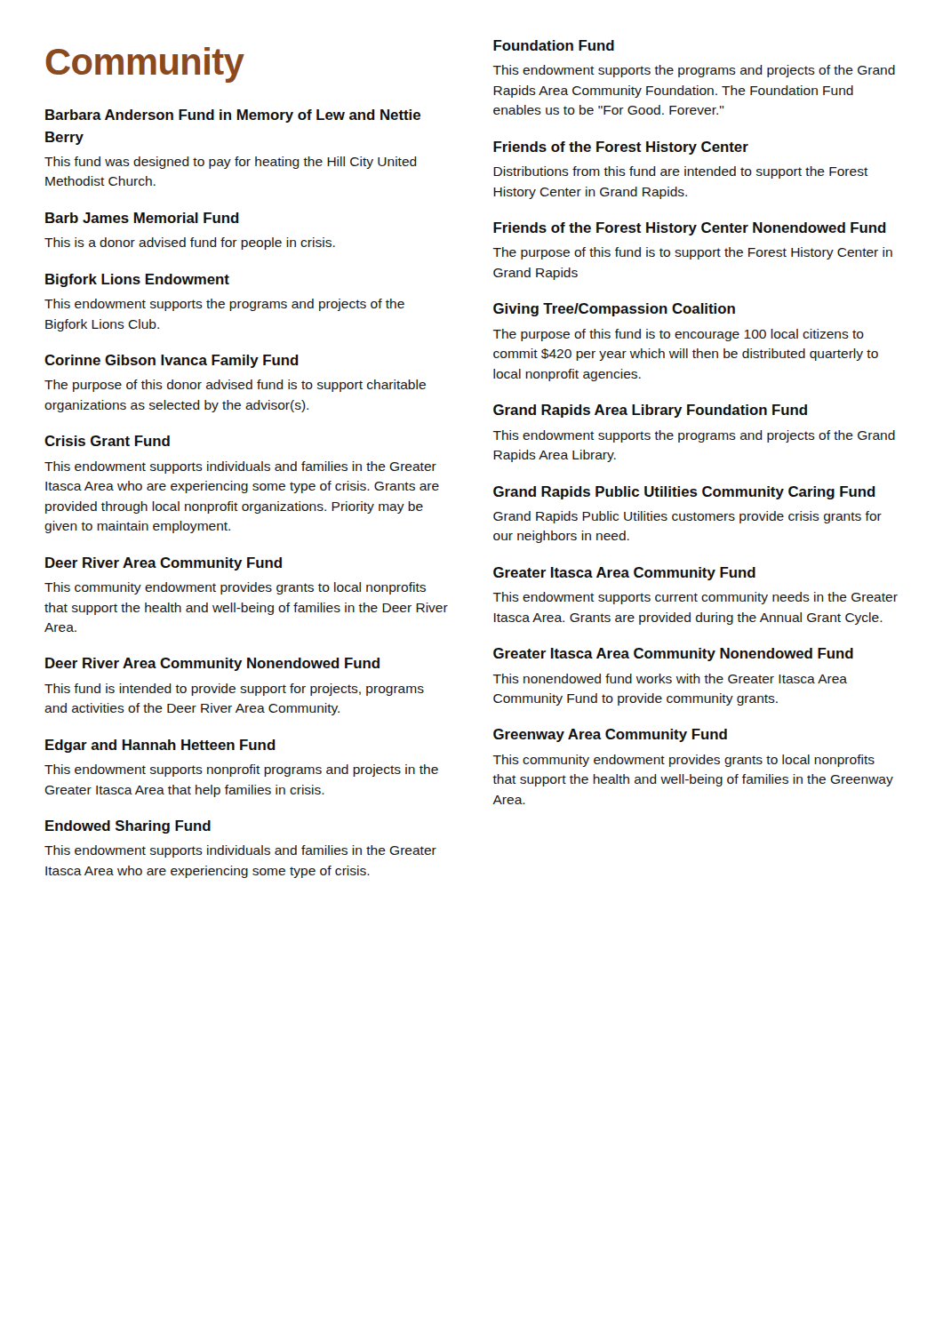Community
Barbara Anderson Fund in Memory of Lew and Nettie Berry
This fund was designed to pay for heating the Hill City United Methodist Church.
Barb James Memorial Fund
This is a donor advised fund for people in crisis.
Bigfork Lions Endowment
This endowment supports the programs and projects of the Bigfork Lions Club.
Corinne Gibson Ivanca Family Fund
The purpose of this donor advised fund is to support charitable organizations as selected by the advisor(s).
Crisis Grant Fund
This endowment supports individuals and families in the Greater Itasca Area who are experiencing some type of crisis. Grants are provided through local nonprofit organizations. Priority may be given to maintain employment.
Deer River Area Community Fund
This community endowment provides grants to local nonprofits that support the health and well-being of families in the Deer River Area.
Deer River Area Community Nonendowed Fund
This fund is intended to provide support for projects, programs and activities of the Deer River Area Community.
Edgar and Hannah Hetteen Fund
This endowment supports nonprofit programs and projects in the Greater Itasca Area that help families in crisis.
Endowed Sharing Fund
This endowment supports individuals and families in the Greater Itasca Area who are experiencing some type of crisis.
Foundation Fund
This endowment supports the programs and projects of the Grand Rapids Area Community Foundation. The Foundation Fund enables us to be "For Good. Forever."
Friends of the Forest History Center
Distributions from this fund are intended to support the Forest History Center in Grand Rapids.
Friends of the Forest History Center Nonendowed Fund
The purpose of this fund is to support the Forest History Center in Grand Rapids
Giving Tree/Compassion Coalition
The purpose of this fund is to encourage 100 local citizens to commit $420 per year which will then be distributed quarterly to local nonprofit agencies.
Grand Rapids Area Library Foundation Fund
This endowment supports the programs and projects of the Grand Rapids Area Library.
Grand Rapids Public Utilities Community Caring Fund
Grand Rapids Public Utilities customers provide crisis grants for our neighbors in need.
Greater Itasca Area Community Fund
This endowment supports current community needs in the Greater Itasca Area. Grants are provided during the Annual Grant Cycle.
Greater Itasca Area Community Nonendowed Fund
This nonendowed fund works with the Greater Itasca Area Community Fund to provide community grants.
Greenway Area Community Fund
This community endowment provides grants to local nonprofits that support the health and well-being of families in the Greenway Area.